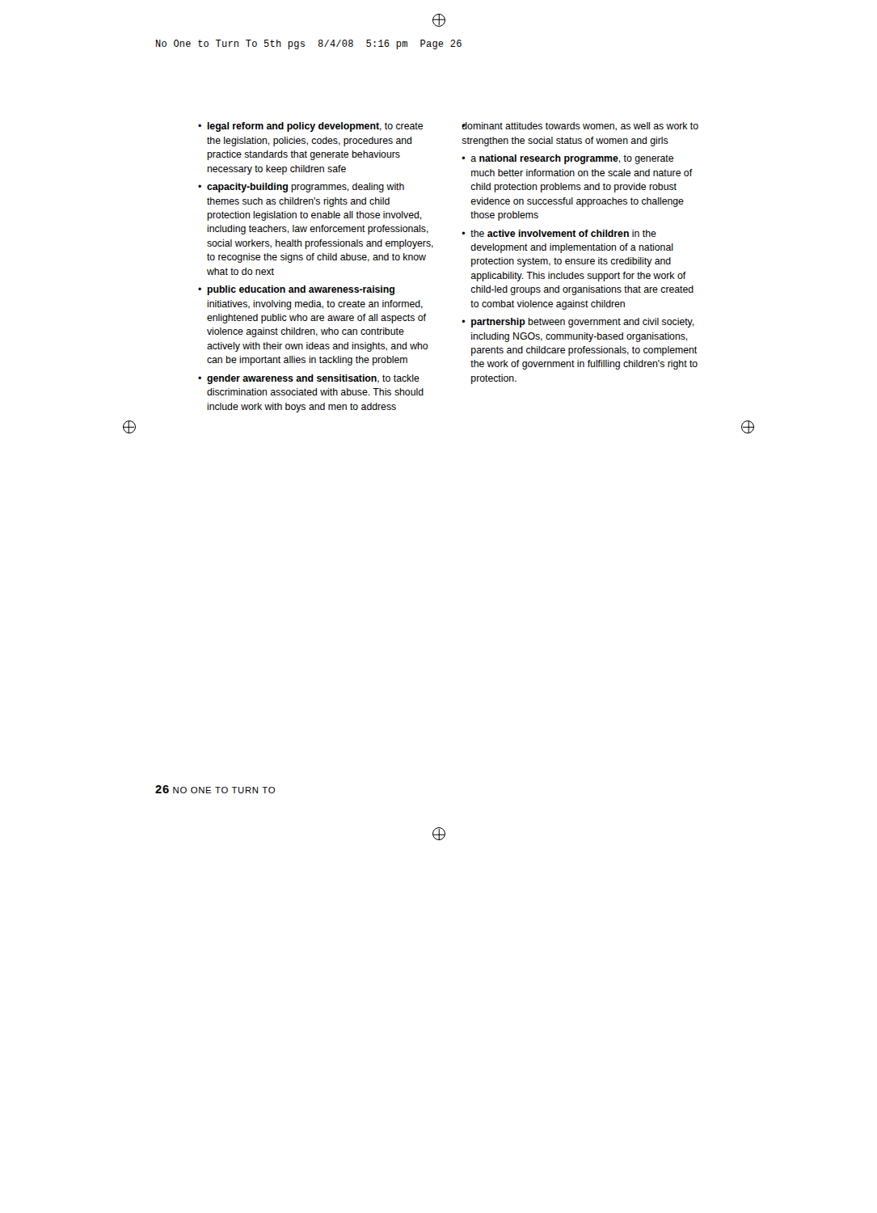No One to Turn To 5th pgs 8/4/08 5:16 pm Page 26
legal reform and policy development, to create the legislation, policies, codes, procedures and practice standards that generate behaviours necessary to keep children safe
capacity-building programmes, dealing with themes such as children's rights and child protection legislation to enable all those involved, including teachers, law enforcement professionals, social workers, health professionals and employers, to recognise the signs of child abuse, and to know what to do next
public education and awareness-raising initiatives, involving media, to create an informed, enlightened public who are aware of all aspects of violence against children, who can contribute actively with their own ideas and insights, and who can be important allies in tackling the problem
gender awareness and sensitisation, to tackle discrimination associated with abuse. This should include work with boys and men to address
dominant attitudes towards women, as well as work to strengthen the social status of women and girls
a national research programme, to generate much better information on the scale and nature of child protection problems and to provide robust evidence on successful approaches to challenge those problems
the active involvement of children in the development and implementation of a national protection system, to ensure its credibility and applicability. This includes support for the work of child-led groups and organisations that are created to combat violence against children
partnership between government and civil society, including NGOs, community-based organisations, parents and childcare professionals, to complement the work of government in fulfilling children's right to protection.
26 NO ONE TO TURN TO